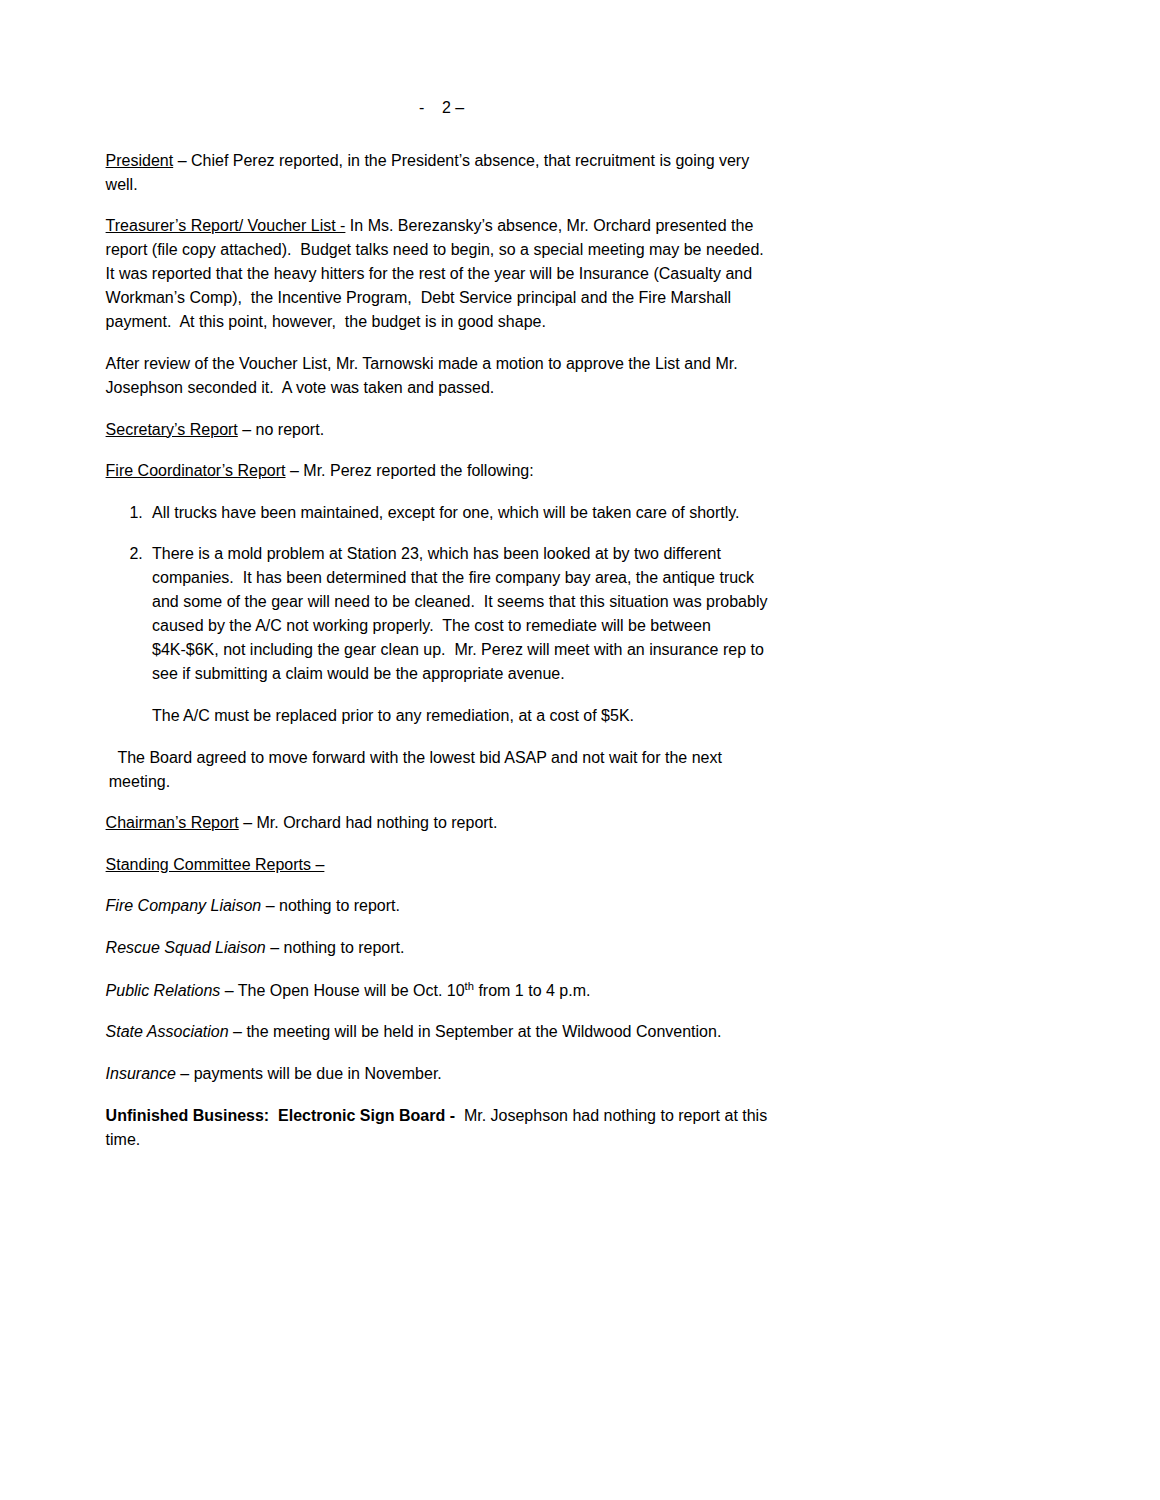- 2 –
President – Chief Perez reported, in the President’s absence, that recruitment is going very well.
Treasurer’s Report/ Voucher List - In Ms. Berezansky’s absence, Mr. Orchard presented the report (file copy attached). Budget talks need to begin, so a special meeting may be needed. It was reported that the heavy hitters for the rest of the year will be Insurance (Casualty and Workman’s Comp), the Incentive Program, Debt Service principal and the Fire Marshall payment. At this point, however, the budget is in good shape.
After review of the Voucher List, Mr. Tarnowski made a motion to approve the List and Mr. Josephson seconded it. A vote was taken and passed.
Secretary’s Report – no report.
Fire Coordinator’s Report – Mr. Perez reported the following:
All trucks have been maintained, except for one, which will be taken care of shortly.
There is a mold problem at Station 23, which has been looked at by two different companies. It has been determined that the fire company bay area, the antique truck and some of the gear will need to be cleaned. It seems that this situation was probably caused by the A/C not working properly. The cost to remediate will be between $4K-$6K, not including the gear clean up. Mr. Perez will meet with an insurance rep to see if submitting a claim would be the appropriate avenue.
The A/C must be replaced prior to any remediation, at a cost of $5K.
The Board agreed to move forward with the lowest bid ASAP and not wait for the next meeting.
Chairman’s Report – Mr. Orchard had nothing to report.
Standing Committee Reports –
Fire Company Liaison – nothing to report.
Rescue Squad Liaison – nothing to report.
Public Relations – The Open House will be Oct. 10th from 1 to 4 p.m.
State Association – the meeting will be held in September at the Wildwood Convention.
Insurance – payments will be due in November.
Unfinished Business: Electronic Sign Board - Mr. Josephson had nothing to report at this time.